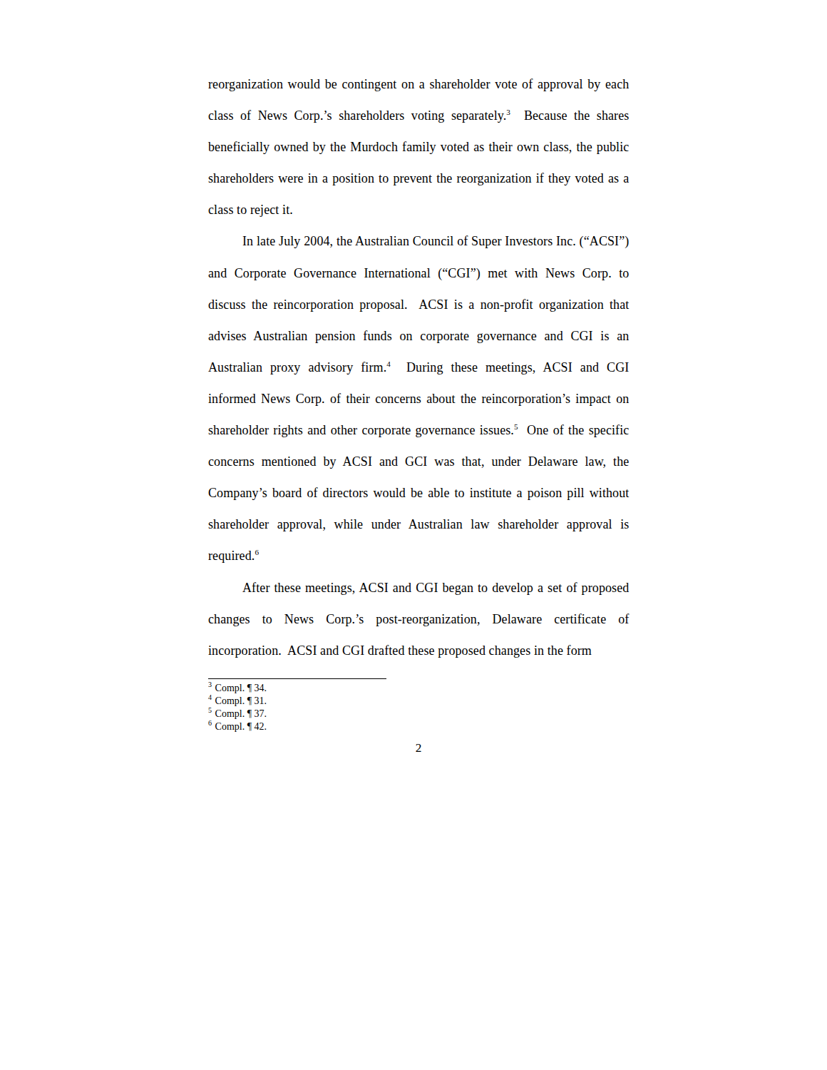reorganization would be contingent on a shareholder vote of approval by each class of News Corp.’s shareholders voting separately.3 Because the shares beneficially owned by the Murdoch family voted as their own class, the public shareholders were in a position to prevent the reorganization if they voted as a class to reject it.
In late July 2004, the Australian Council of Super Investors Inc. (“ACSI”) and Corporate Governance International (“CGI”) met with News Corp. to discuss the reincorporation proposal. ACSI is a non-profit organization that advises Australian pension funds on corporate governance and CGI is an Australian proxy advisory firm.4 During these meetings, ACSI and CGI informed News Corp. of their concerns about the reincorporation’s impact on shareholder rights and other corporate governance issues.5 One of the specific concerns mentioned by ACSI and GCI was that, under Delaware law, the Company’s board of directors would be able to institute a poison pill without shareholder approval, while under Australian law shareholder approval is required.6
After these meetings, ACSI and CGI began to develop a set of proposed changes to News Corp.’s post-reorganization, Delaware certificate of incorporation. ACSI and CGI drafted these proposed changes in the form
3 Compl. ¶ 34.
4 Compl. ¶ 31.
5 Compl. ¶ 37.
6 Compl. ¶ 42.
2